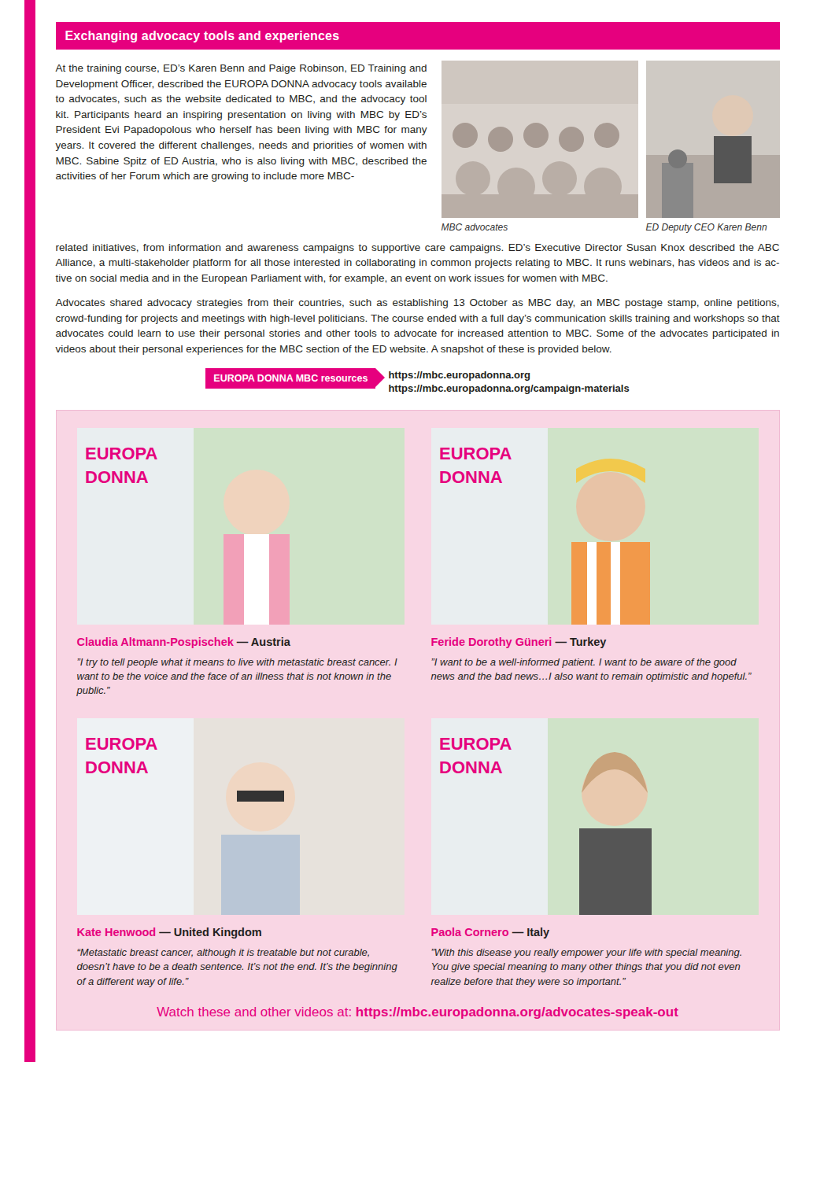Exchanging advocacy tools and experiences
At the training course, ED’s Karen Benn and Paige Robinson, ED Training and Development Officer, described the EUROPA DONNA advocacy tools available to advocates, such as the website dedicated to MBC, and the advocacy tool kit. Participants heard an inspiring presentation on living with MBC by ED’s President Evi Papadopolous who herself has been living with MBC for many years. It covered the different challenges, needs and priorities of women with MBC. Sabine Spitz of ED Austria, who is also living with MBC, described the activities of her Forum which are growing to include more MBC-
MBC advocates ED Deputy CEO Karen Benn
related initiatives, from information and awareness campaigns to supportive care campaigns. ED’s Executive Director Susan Knox described the ABC Alliance, a multi-stakeholder platform for all those interested in collaborating in common projects relating to MBC. It runs webinars, has videos and is active on social media and in the European Parliament with, for example, an event on work issues for women with MBC.
Advocates shared advocacy strategies from their countries, such as establishing 13 October as MBC day, an MBC postage stamp, online petitions, crowd-funding for projects and meetings with high-level politicians. The course ended with a full day’s communication skills training and workshops so that advocates could learn to use their personal stories and other tools to advocate for increased attention to MBC. Some of the advocates participated in videos about their personal experiences for the MBC section of the ED website. A snapshot of these is provided below.
EUROPA DONNA MBC resources
https://mbc.europadonna.org
https://mbc.europadonna.org/campaign-materials
Claudia Altmann-Pospischek — Austria
”I try to tell people what it means to live with metastatic breast cancer. I want to be the voice and the face of an illness that is not known in the public.”
Feride Dorothy Güneri — Turkey
”I want to be a well-informed patient. I want to be aware of the good news and the bad news…I also want to remain optimistic and hopeful.”
Kate Henwood — United Kingdom
“Metastatic breast cancer, although it is treatable but not curable, doesn’t have to be a death sentence. It’s not the end. It’s the beginning of a different way of life.”
Paola Cornero — Italy
”With this disease you really empower your life with special meaning. You give special meaning to many other things that you did not even realize before that they were so important.”
Watch these and other videos at: https://mbc.europadonna.org/advocates-speak-out